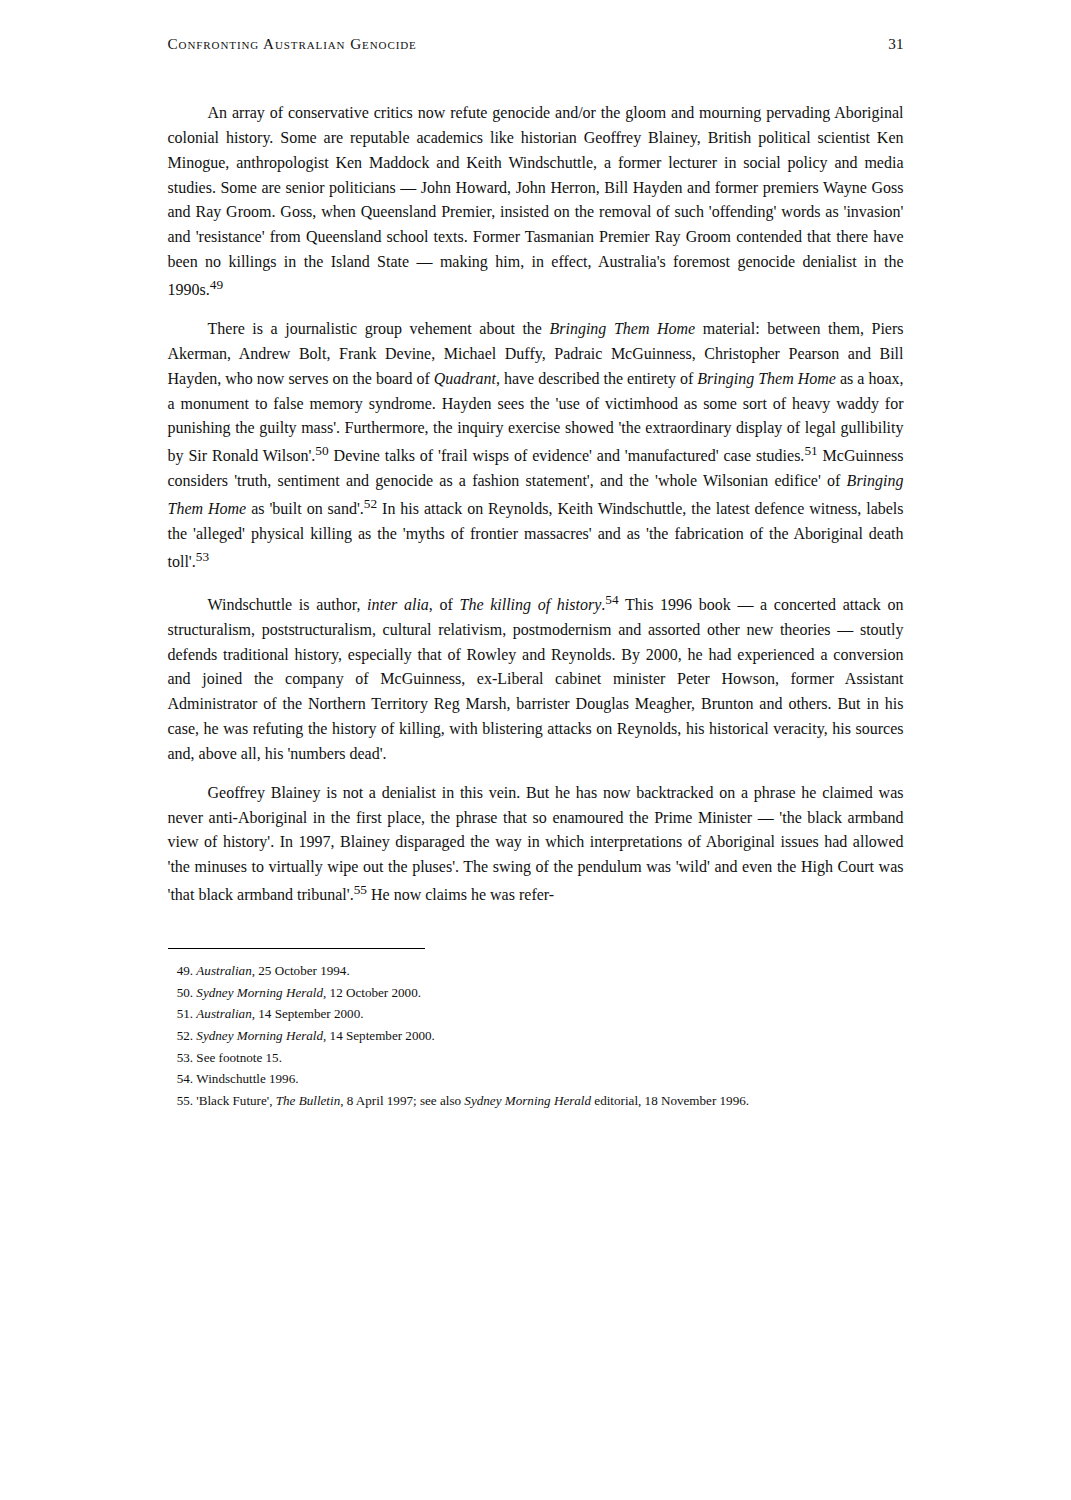Confronting Australian Genocide 31
An array of conservative critics now refute genocide and/or the gloom and mourning pervading Aboriginal colonial history. Some are reputable academics like historian Geoffrey Blainey, British political scientist Ken Minogue, anthropologist Ken Maddock and Keith Windschuttle, a former lecturer in social policy and media studies. Some are senior politicians — John Howard, John Herron, Bill Hayden and former premiers Wayne Goss and Ray Groom. Goss, when Queensland Premier, insisted on the removal of such 'offending' words as 'invasion' and 'resistance' from Queensland school texts. Former Tasmanian Premier Ray Groom contended that there have been no killings in the Island State — making him, in effect, Australia's foremost genocide denialist in the 1990s.49
There is a journalistic group vehement about the Bringing Them Home material: between them, Piers Akerman, Andrew Bolt, Frank Devine, Michael Duffy, Padraic McGuinness, Christopher Pearson and Bill Hayden, who now serves on the board of Quadrant, have described the entirety of Bringing Them Home as a hoax, a monument to false memory syndrome. Hayden sees the 'use of victimhood as some sort of heavy waddy for punishing the guilty mass'. Furthermore, the inquiry exercise showed 'the extraordinary display of legal gullibility by Sir Ronald Wilson'.50 Devine talks of 'frail wisps of evidence' and 'manufactured' case studies.51 McGuinness considers 'truth, sentiment and genocide as a fashion statement', and the 'whole Wilsonian edifice' of Bringing Them Home as 'built on sand'.52 In his attack on Reynolds, Keith Windschuttle, the latest defence witness, labels the 'alleged' physical killing as the 'myths of frontier massacres' and as 'the fabrication of the Aboriginal death toll'.53
Windschuttle is author, inter alia, of The killing of history.54 This 1996 book — a concerted attack on structuralism, poststructuralism, cultural relativism, postmodernism and assorted other new theories — stoutly defends traditional history, especially that of Rowley and Reynolds. By 2000, he had experienced a conversion and joined the company of McGuinness, ex-Liberal cabinet minister Peter Howson, former Assistant Administrator of the Northern Territory Reg Marsh, barrister Douglas Meagher, Brunton and others. But in his case, he was refuting the history of killing, with blistering attacks on Reynolds, his historical veracity, his sources and, above all, his 'numbers dead'.
Geoffrey Blainey is not a denialist in this vein. But he has now backtracked on a phrase he claimed was never anti-Aboriginal in the first place, the phrase that so enamoured the Prime Minister — 'the black armband view of history'. In 1997, Blainey disparaged the way in which interpretations of Aboriginal issues had allowed 'the minuses to virtually wipe out the pluses'. The swing of the pendulum was 'wild' and even the High Court was 'that black armband tribunal'.55 He now claims he was refer-
Australian, 25 October 1994.
Sydney Morning Herald, 12 October 2000.
Australian, 14 September 2000.
Sydney Morning Herald, 14 September 2000.
See footnote 15.
Windschuttle 1996.
'Black Future', The Bulletin, 8 April 1997; see also Sydney Morning Herald editorial, 18 November 1996.